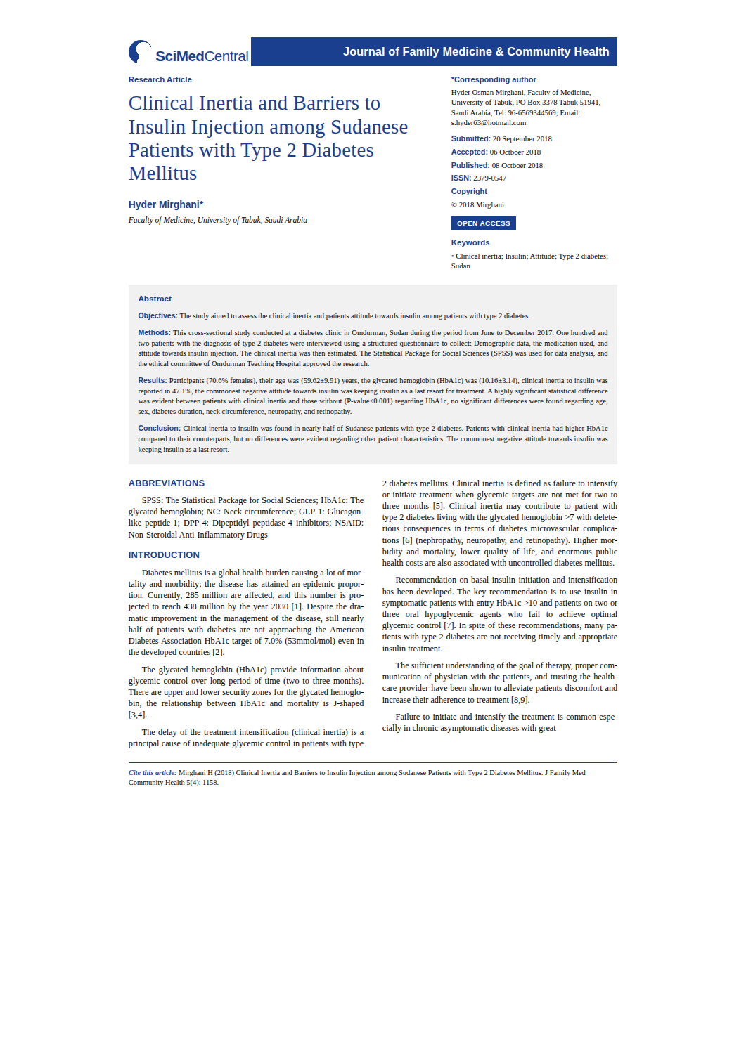Sci Med Central
Journal of Family Medicine & Community Health
Research Article
Clinical Inertia and Barriers to Insulin Injection among Sudanese Patients with Type 2 Diabetes Mellitus
Hyder Mirghani*
Faculty of Medicine, University of Tabuk, Saudi Arabia
*Corresponding author
Hyder Osman Mirghani, Faculty of Medicine, University of Tabuk, PO Box 3378 Tabuk 51941, Saudi Arabia, Tel: 96-6569344569; Email: s.hyder63@hotmail.com
Submitted: 20 September 2018
Accepted: 06 Octboer 2018
Published: 08 Octboer 2018
ISSN: 2379-0547
Copyright
© 2018 Mirghani
OPEN ACCESS
Keywords
• Clinical inertia; Insulin; Attitude; Type 2 diabetes; Sudan
Abstract
Objectives: The study aimed to assess the clinical inertia and patients attitude towards insulin among patients with type 2 diabetes.
Methods: This cross-sectional study conducted at a diabetes clinic in Omdurman, Sudan during the period from June to December 2017. One hundred and two patients with the diagnosis of type 2 diabetes were interviewed using a structured questionnaire to collect: Demographic data, the medication used, and attitude towards insulin injection. The clinical inertia was then estimated. The Statistical Package for Social Sciences (SPSS) was used for data analysis, and the ethical committee of Omdurman Teaching Hospital approved the research.
Results: Participants (70.6% females), their age was (59.62±9.91) years, the glycated hemoglobin (HbA1c) was (10.16±3.14), clinical inertia to insulin was reported in 47.1%, the commonest negative attitude towards insulin was keeping insulin as a last resort for treatment. A highly significant statistical difference was evident between patients with clinical inertia and those without (P-value<0.001) regarding HbA1c, no significant differences were found regarding age, sex, diabetes duration, neck circumference, neuropathy, and retinopathy.
Conclusion: Clinical inertia to insulin was found in nearly half of Sudanese patients with type 2 diabetes. Patients with clinical inertia had higher HbA1c compared to their counterparts, but no differences were evident regarding other patient characteristics. The commonest negative attitude towards insulin was keeping insulin as a last resort.
ABBREVIATIONS
SPSS: The Statistical Package for Social Sciences; HbA1c: The glycated hemoglobin; NC: Neck circumference; GLP-1: Glucagon-like peptide-1; DPP-4: Dipeptidyl peptidase-4 inhibitors; NSAID: Non-Steroidal Anti-Inflammatory Drugs
INTRODUCTION
Diabetes mellitus is a global health burden causing a lot of mortality and morbidity; the disease has attained an epidemic proportion. Currently, 285 million are affected, and this number is projected to reach 438 million by the year 2030 [1]. Despite the dramatic improvement in the management of the disease, still nearly half of patients with diabetes are not approaching the American Diabetes Association HbA1c target of 7.0% (53mmol/mol) even in the developed countries [2].
The glycated hemoglobin (HbA1c) provide information about glycemic control over long period of time (two to three months). There are upper and lower security zones for the glycated hemoglobin, the relationship between HbA1c and mortality is J-shaped [3,4].
The delay of the treatment intensification (clinical inertia) is a principal cause of inadequate glycemic control in patients with type 2 diabetes mellitus. Clinical inertia is defined as failure to intensify or initiate treatment when glycemic targets are not met for two to three months [5]. Clinical inertia may contribute to patient with type 2 diabetes living with the glycated hemoglobin >7 with deleterious consequences in terms of diabetes microvascular complications [6] (nephropathy, neuropathy, and retinopathy). Higher morbidity and mortality, lower quality of life, and enormous public health costs are also associated with uncontrolled diabetes mellitus.
Recommendation on basal insulin initiation and intensification has been developed. The key recommendation is to use insulin in symptomatic patients with entry HbA1c >10 and patients on two or three oral hypoglycemic agents who fail to achieve optimal glycemic control [7]. In spite of these recommendations, many patients with type 2 diabetes are not receiving timely and appropriate insulin treatment.
The sufficient understanding of the goal of therapy, proper communication of physician with the patients, and trusting the healthcare provider have been shown to alleviate patients discomfort and increase their adherence to treatment [8,9].
Failure to initiate and intensify the treatment is common especially in chronic asymptomatic diseases with great
Cite this article: Mirghani H (2018) Clinical Inertia and Barriers to Insulin Injection among Sudanese Patients with Type 2 Diabetes Mellitus. J Family Med Community Health 5(4): 1158.